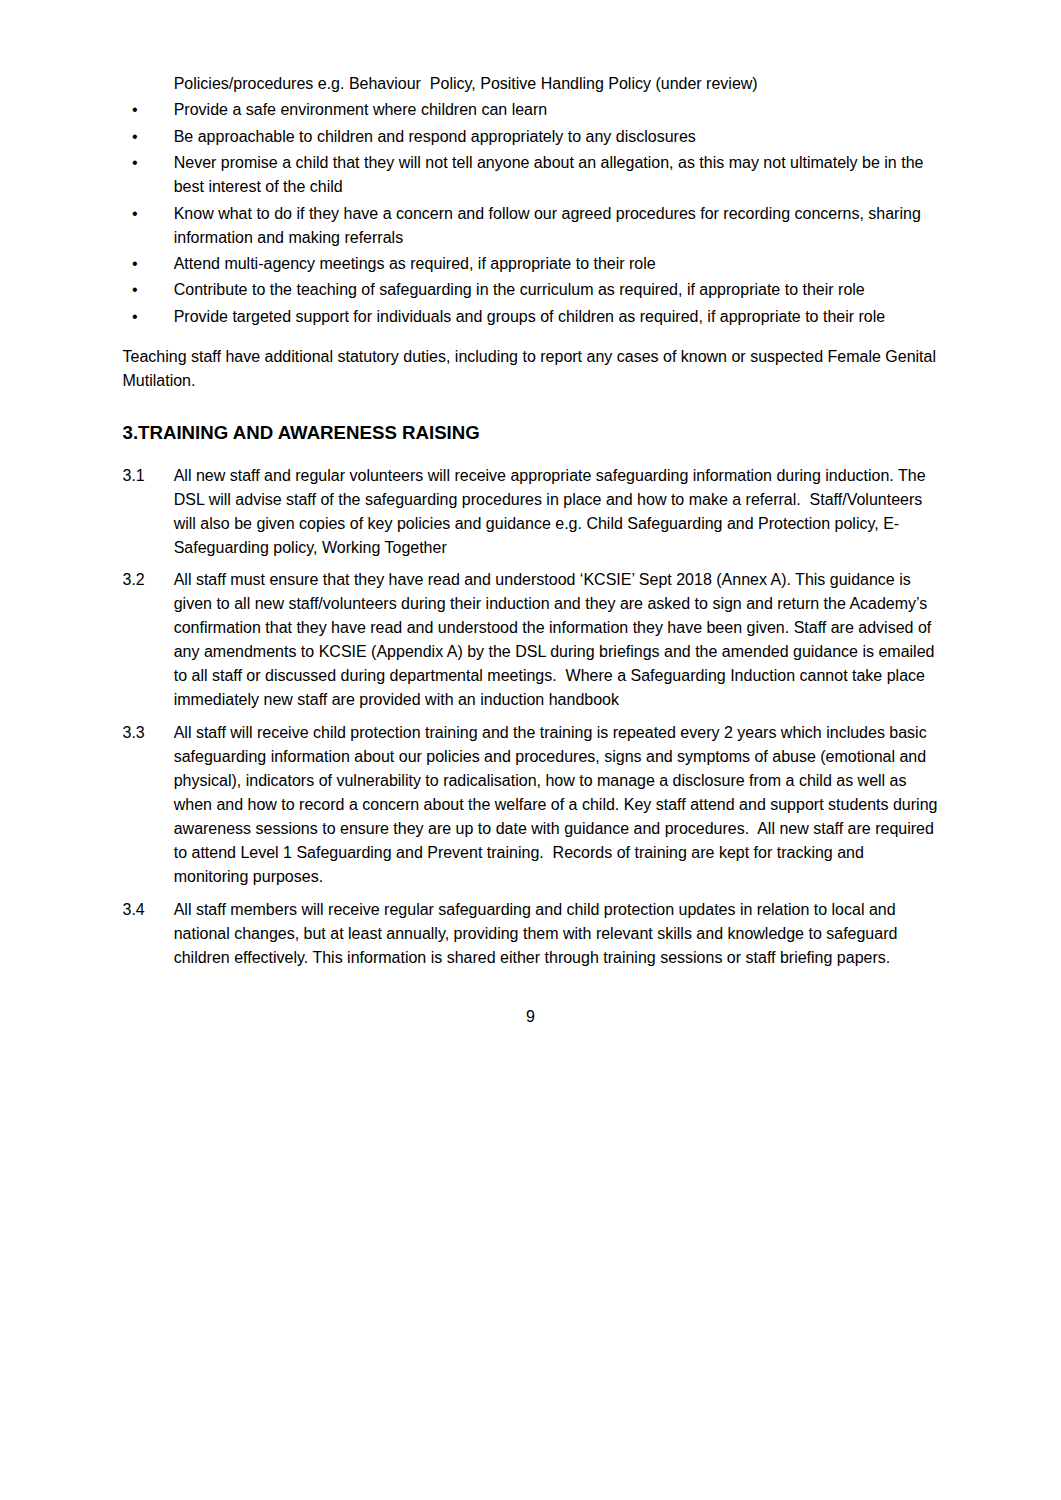Policies/procedures e.g. Behaviour Policy, Positive Handling Policy (under review)
Provide a safe environment where children can learn
Be approachable to children and respond appropriately to any disclosures
Never promise a child that they will not tell anyone about an allegation, as this may not ultimately be in the best interest of the child
Know what to do if they have a concern and follow our agreed procedures for recording concerns, sharing information and making referrals
Attend multi-agency meetings as required, if appropriate to their role
Contribute to the teaching of safeguarding in the curriculum as required, if appropriate to their role
Provide targeted support for individuals and groups of children as required, if appropriate to their role
Teaching staff have additional statutory duties, including to report any cases of known or suspected Female Genital Mutilation.
3.TRAINING AND AWARENESS RAISING
3.1 All new staff and regular volunteers will receive appropriate safeguarding information during induction. The DSL will advise staff of the safeguarding procedures in place and how to make a referral. Staff/Volunteers will also be given copies of key policies and guidance e.g. Child Safeguarding and Protection policy, E-Safeguarding policy, Working Together
3.2 All staff must ensure that they have read and understood ‘KCSIE’ Sept 2018 (Annex A). This guidance is given to all new staff/volunteers during their induction and they are asked to sign and return the Academy’s confirmation that they have read and understood the information they have been given. Staff are advised of any amendments to KCSIE (Appendix A) by the DSL during briefings and the amended guidance is emailed to all staff or discussed during departmental meetings. Where a Safeguarding Induction cannot take place immediately new staff are provided with an induction handbook
3.3 All staff will receive child protection training and the training is repeated every 2 years which includes basic safeguarding information about our policies and procedures, signs and symptoms of abuse (emotional and physical), indicators of vulnerability to radicalisation, how to manage a disclosure from a child as well as when and how to record a concern about the welfare of a child. Key staff attend and support students during awareness sessions to ensure they are up to date with guidance and procedures. All new staff are required to attend Level 1 Safeguarding and Prevent training. Records of training are kept for tracking and monitoring purposes.
3.4 All staff members will receive regular safeguarding and child protection updates in relation to local and national changes, but at least annually, providing them with relevant skills and knowledge to safeguard children effectively. This information is shared either through training sessions or staff briefing papers.
9